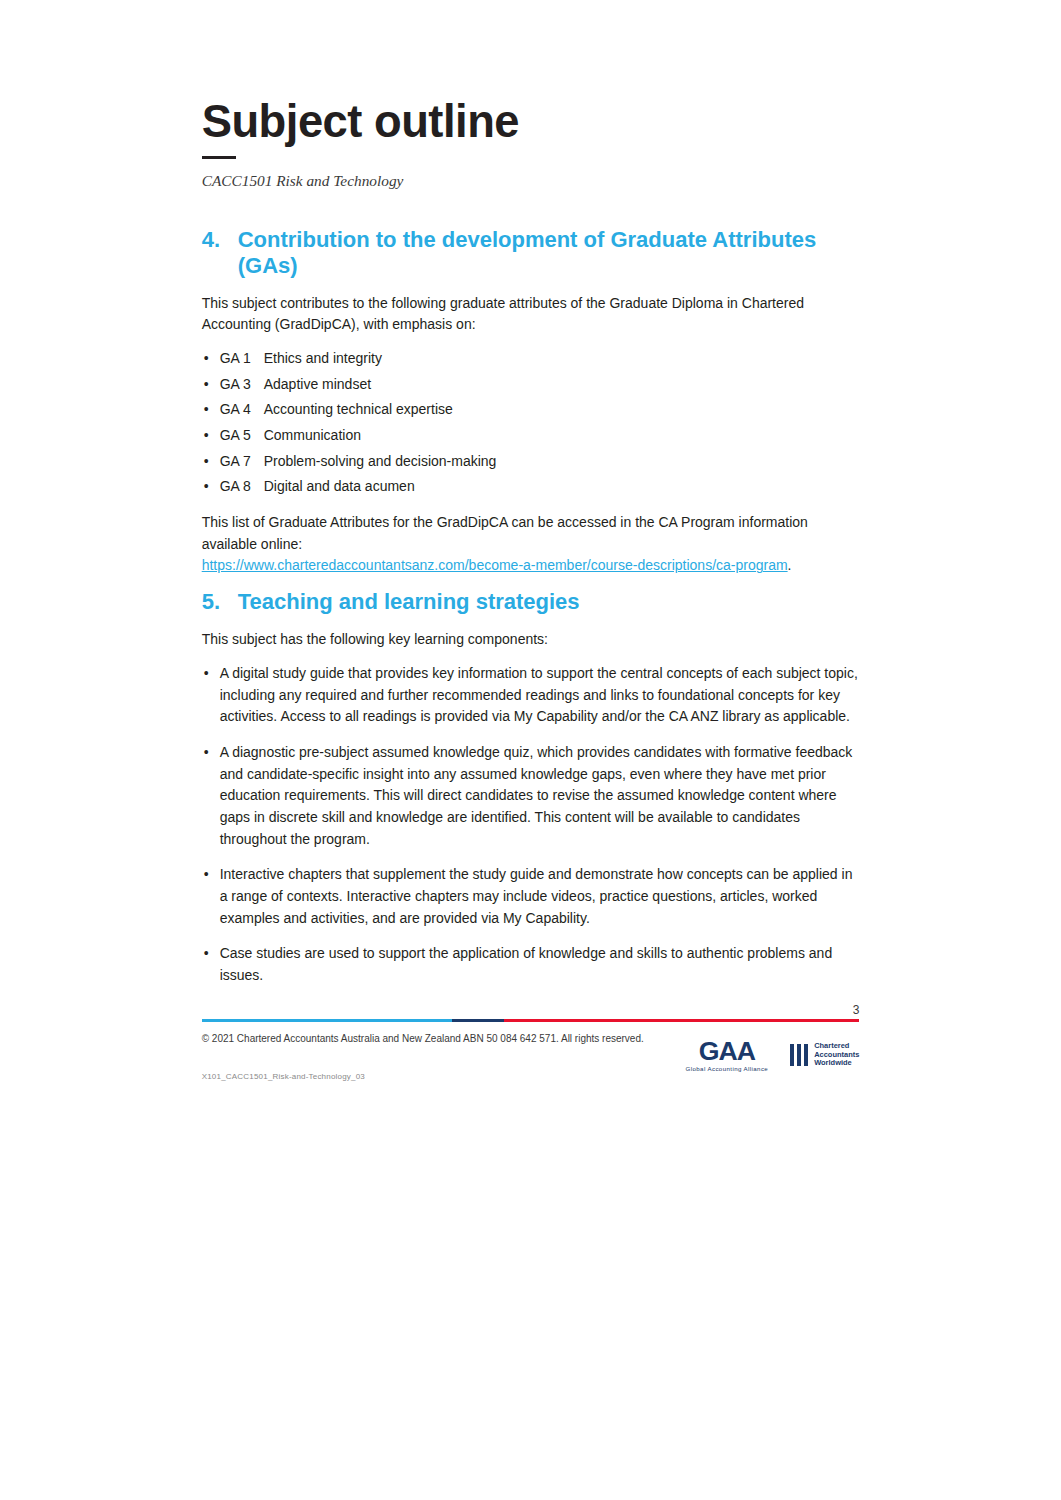Subject outline
CACC1501 Risk and Technology
4. Contribution to the development of Graduate Attributes (GAs)
This subject contributes to the following graduate attributes of the Graduate Diploma in Chartered Accounting (GradDipCA), with emphasis on:
GA 1 Ethics and integrity
GA 3 Adaptive mindset
GA 4 Accounting technical expertise
GA 5 Communication
GA 7 Problem-solving and decision-making
GA 8 Digital and data acumen
This list of Graduate Attributes for the GradDipCA can be accessed in the CA Program information available online:
https://www.charteredaccountantsanz.com/become-a-member/course-descriptions/ca-program.
5. Teaching and learning strategies
This subject has the following key learning components:
A digital study guide that provides key information to support the central concepts of each subject topic, including any required and further recommended readings and links to foundational concepts for key activities. Access to all readings is provided via My Capability and/or the CA ANZ library as applicable.
A diagnostic pre-subject assumed knowledge quiz, which provides candidates with formative feedback and candidate-specific insight into any assumed knowledge gaps, even where they have met prior education requirements. This will direct candidates to revise the assumed knowledge content where gaps in discrete skill and knowledge are identified. This content will be available to candidates throughout the program.
Interactive chapters that supplement the study guide and demonstrate how concepts can be applied in a range of contexts. Interactive chapters may include videos, practice questions, articles, worked examples and activities, and are provided via My Capability.
Case studies are used to support the application of knowledge and skills to authentic problems and issues.
3
© 2021 Chartered Accountants Australia and New Zealand ABN 50 084 642 571. All rights reserved.
X101_CACC1501_Risk-and-Technology_03
GAA
Global Accounting Alliance
Chartered
Accountants
Worldwide